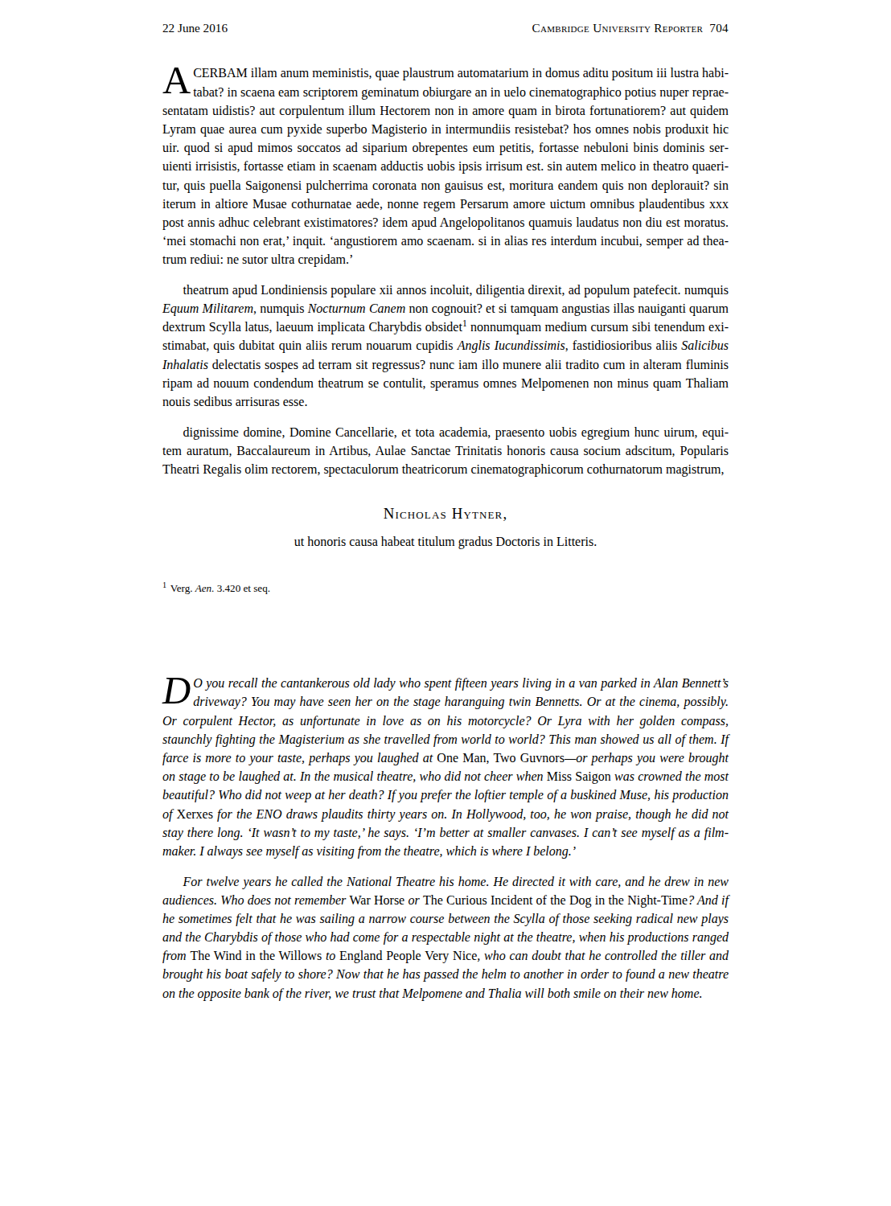22 June 2016 Cambridge University Reporter 704
ACERBAM illam anum meministis, quae plaustrum automatarium in domus aditu positum iii lustra habitabat? in scaena eam scriptorem geminatum obiurgare an in uelo cinematographico potius nuper repraesentatam uidistis? aut corpulentum illum Hectorem non in amore quam in birota fortunatiorem? aut quidem Lyram quae aurea cum pyxide superbo Magisterio in intermundiis resistebat? hos omnes nobis produxit hic uir. quod si apud mimos soccatos ad siparium obrepentes eum petitis, fortasse nebuloni binis dominis seruienti irrisistis, fortasse etiam in scaenam adductis uobis ipsis irrisum est. sin autem melico in theatro quaeritur, quis puella Saigonensi pulcherrima coronata non gauisus est, moritura eandem quis non deplorauit? sin iterum in altiore Musae cothurnatae aede, nonne regem Persarum amore uictum omnibus plaudentibus xxx post annis adhuc celebrant existimatores? idem apud Angelopolitanos quamuis laudatus non diu est moratus. ‘mei stomachi non erat,’ inquit. ‘angustiorem amo scaenam. si in alias res interdum incubui, semper ad theatrum rediui: ne sutor ultra crepidam.’
theatrum apud Londiniensis populare xii annos incoluit, diligentia direxit, ad populum patefecit. numquis Equum Militarem, numquis Nocturnum Canem non cognouit? et si tamquam angustias illas nauiganti quarum dextrum Scylla latus, laeuum implicata Charybdis obsidet1 nonnumquam medium cursum sibi tenendum existimabat, quis dubitat quin aliis rerum nouarum cupidis Anglis Iucundissimis, fastidiosioribus aliis Salicibus Inhalatis delectatis sospes ad terram sit regressus? nunc iam illo munere alii tradito cum in alteram fluminis ripam ad nouum condendum theatrum se contulit, speramus omnes Melpomenen non minus quam Thaliam nouis sedibus arrisuras esse.
dignissime domine, Domine Cancellarie, et tota academia, praesento uobis egregium hunc uirum, equitem auratum, Baccalaureum in Artibus, Aulae Sanctae Trinitatis honoris causa socium adscitum, Popularis Theatri Regalis olim rectorem, spectaculorum theatricorum cinematographicorum cothurnatorum magistrum,
Nicholas Hytner,
ut honoris causa habeat titulum gradus Doctoris in Litteris.
1 Verg. Aen. 3.420 et seq.
DO you recall the cantankerous old lady who spent fifteen years living in a van parked in Alan Bennett’s driveway? You may have seen her on the stage haranguing twin Bennetts. Or at the cinema, possibly. Or corpulent Hector, as unfortunate in love as on his motorcycle? Or Lyra with her golden compass, staunchly fighting the Magisterium as she travelled from world to world? This man showed us all of them. If farce is more to your taste, perhaps you laughed at One Man, Two Guvnors—or perhaps you were brought on stage to be laughed at. In the musical theatre, who did not cheer when Miss Saigon was crowned the most beautiful? Who did not weep at her death? If you prefer the loftier temple of a buskined Muse, his production of Xerxes for the ENO draws plaudits thirty years on. In Hollywood, too, he won praise, though he did not stay there long. ‘It wasn’t to my taste,’ he says. ‘I’m better at smaller canvases. I can’t see myself as a film-maker. I always see myself as visiting from the theatre, which is where I belong.’
For twelve years he called the National Theatre his home. He directed it with care, and he drew in new audiences. Who does not remember War Horse or The Curious Incident of the Dog in the Night-Time? And if he sometimes felt that he was sailing a narrow course between the Scylla of those seeking radical new plays and the Charybdis of those who had come for a respectable night at the theatre, when his productions ranged from The Wind in the Willows to England People Very Nice, who can doubt that he controlled the tiller and brought his boat safely to shore? Now that he has passed the helm to another in order to found a new theatre on the opposite bank of the river, we trust that Melpomene and Thalia will both smile on their new home.